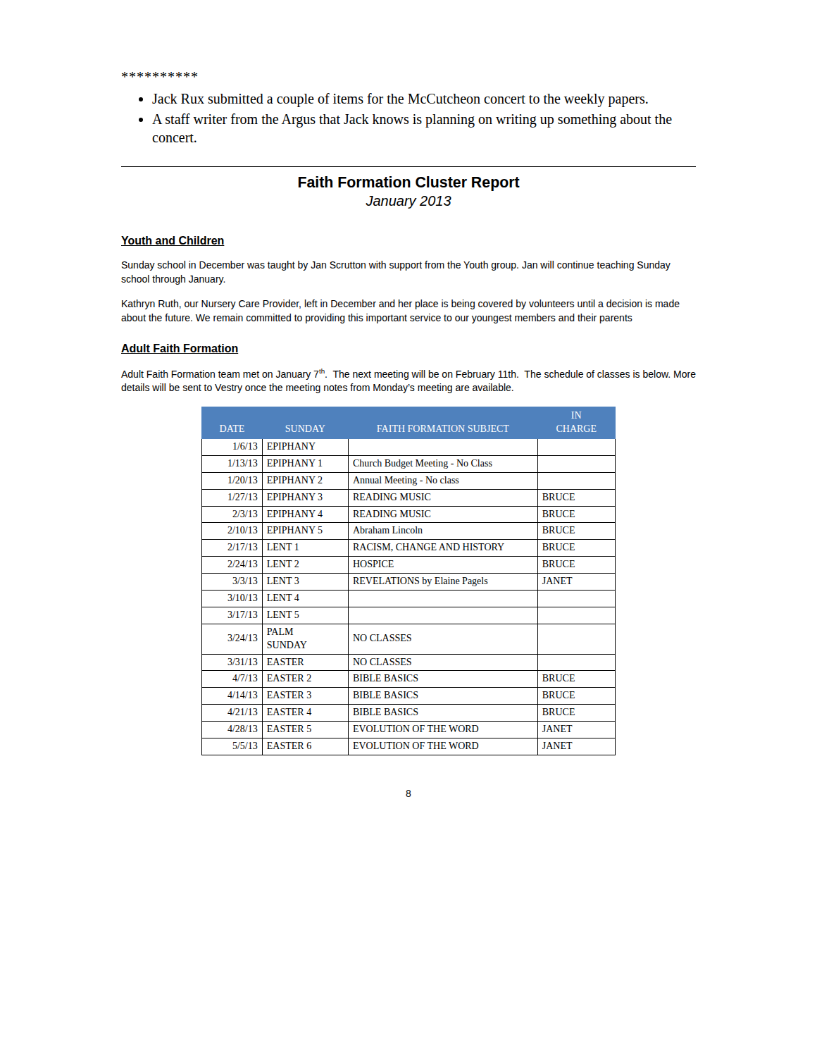**********
Jack Rux submitted a couple of items for the McCutcheon concert to the weekly papers.
A staff writer from the Argus that Jack knows is planning on writing up something about the concert.
Faith Formation Cluster Report
January 2013
Youth and Children
Sunday school in December was taught by Jan Scrutton with support from the Youth group. Jan will continue teaching Sunday school through January.
Kathryn Ruth, our Nursery Care Provider, left in December and her place is being covered by volunteers until a decision is made about the future. We remain committed to providing this important service to our youngest members and their parents
Adult Faith Formation
Adult Faith Formation team met on January 7th. The next meeting will be on February 11th. The schedule of classes is below. More details will be sent to Vestry once the meeting notes from Monday’s meeting are available.
| DATE | SUNDAY | FAITH FORMATION SUBJECT | IN CHARGE |
| --- | --- | --- | --- |
| 1/6/13 | EPIPHANY | | |
| 1/13/13 | EPIPHANY 1 | Church Budget Meeting - No Class | |
| 1/20/13 | EPIPHANY 2 | Annual Meeting - No class | |
| 1/27/13 | EPIPHANY 3 | READING MUSIC | BRUCE |
| 2/3/13 | EPIPHANY 4 | READING MUSIC | BRUCE |
| 2/10/13 | EPIPHANY 5 | Abraham Lincoln | BRUCE |
| 2/17/13 | LENT 1 | RACISM, CHANGE AND HISTORY | BRUCE |
| 2/24/13 | LENT 2 | HOSPICE | BRUCE |
| 3/3/13 | LENT 3 | REVELATIONS by Elaine Pagels | JANET |
| 3/10/13 | LENT 4 | | |
| 3/17/13 | LENT 5 | | |
| 3/24/13 | PALM SUNDAY | NO CLASSES | |
| 3/31/13 | EASTER | NO CLASSES | |
| 4/7/13 | EASTER 2 | BIBLE BASICS | BRUCE |
| 4/14/13 | EASTER 3 | BIBLE BASICS | BRUCE |
| 4/21/13 | EASTER 4 | BIBLE BASICS | BRUCE |
| 4/28/13 | EASTER 5 | EVOLUTION OF THE WORD | JANET |
| 5/5/13 | EASTER 6 | EVOLUTION OF THE WORD | JANET |
8